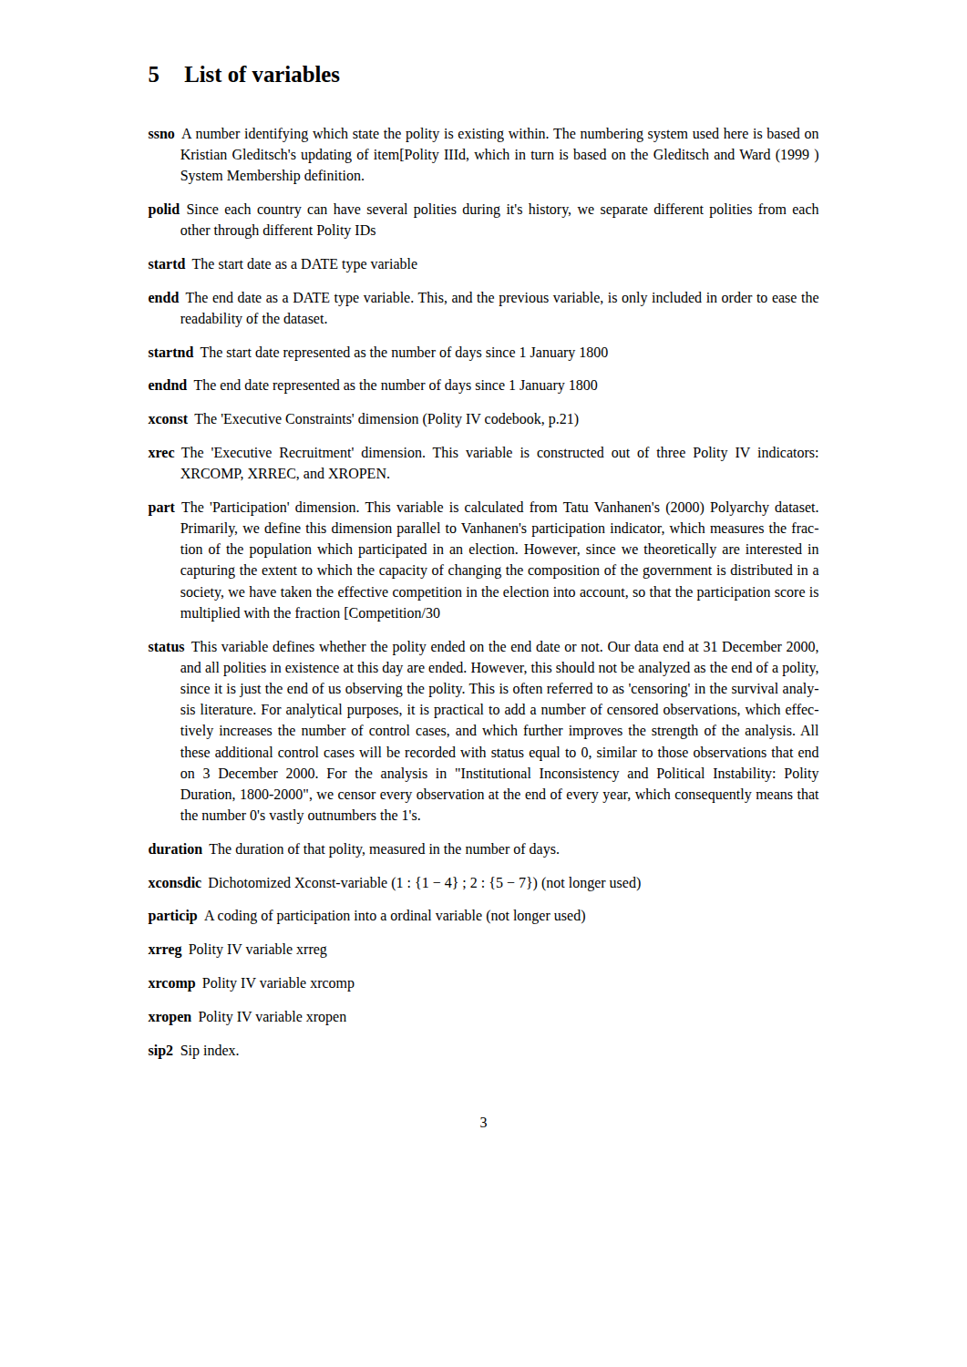5 List of variables
ssno
A number identifying which state the polity is existing within. The numbering system used here is based on Kristian Gleditsch's updating of item[Polity IIId, which in turn is based on the Gleditsch and Ward (1999 ) System Membership definition.
polid
Since each country can have several polities during it's history, we separate different polities from each other through different Polity IDs
startd
The start date as a DATE type variable
endd
The end date as a DATE type variable. This, and the previous variable, is only included in order to ease the readability of the dataset.
startnd
The start date represented as the number of days since 1 January 1800
endnd
The end date represented as the number of days since 1 January 1800
xconst
The 'Executive Constraints' dimension (Polity IV codebook, p.21)
xrec
The 'Executive Recruitment' dimension. This variable is constructed out of three Polity IV indicators: XRCOMP, XRREC, and XROPEN.
part
The 'Participation' dimension. This variable is calculated from Tatu Vanhanen's (2000) Polyarchy dataset. Primarily, we define this dimension parallel to Vanhanen's participation indicator, which measures the fraction of the population which participated in an election. However, since we theoretically are interested in capturing the extent to which the capacity of changing the composition of the government is distributed in a society, we have taken the effective competition in the election into account, so that the participation score is multiplied with the fraction [Competition/30
status
This variable defines whether the polity ended on the end date or not. Our data end at 31 December 2000, and all polities in existence at this day are ended. However, this should not be analyzed as the end of a polity, since it is just the end of us observing the polity. This is often referred to as 'censoring' in the survival analysis literature. For analytical purposes, it is practical to add a number of censored observations, which effectively increases the number of control cases, and which further improves the strength of the analysis. All these additional control cases will be recorded with status equal to 0, similar to those observations that end on 3 December 2000. For the analysis in "Institutional Inconsistency and Political Instability: Polity Duration, 1800-2000", we censor every observation at the end of every year, which consequently means that the number 0's vastly outnumbers the 1's.
duration
The duration of that polity, measured in the number of days.
xconsdic
Dichotomized Xconst-variable (1 : {1 − 4} ; 2 : {5 − 7}) (not longer used)
particip
A coding of participation into a ordinal variable (not longer used)
xrreg
Polity IV variable xrreg
xrcomp
Polity IV variable xrcomp
xropen
Polity IV variable xropen
sip2
Sip index.
3